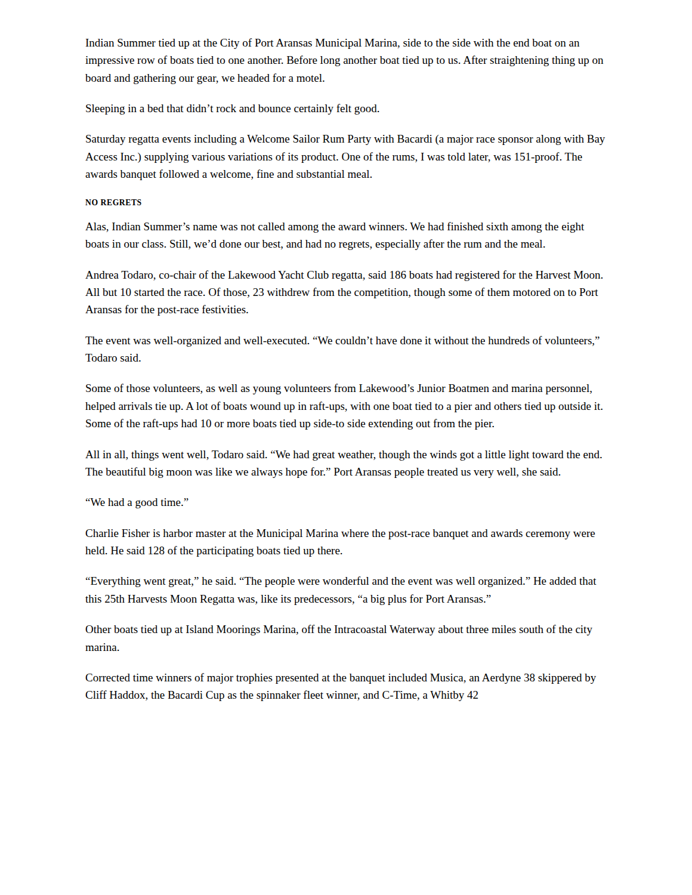Indian Summer tied up at the City of Port Aransas Municipal Marina, side to the side with the end boat on an impressive row of boats tied to one another. Before long another boat tied up to us. After straightening thing up on board and gathering our gear, we headed for a motel.
Sleeping in a bed that didn’t rock and bounce certainly felt good.
Saturday regatta events including a Welcome Sailor Rum Party with Bacardi (a major race sponsor along with Bay Access Inc.) supplying various variations of its product. One of the rums, I was told later, was 151-proof. The awards banquet followed a welcome, fine and substantial meal.
No Regrets
Alas, Indian Summer’s name was not called among the award winners. We had finished sixth among the eight boats in our class. Still, we’d done our best, and had no regrets, especially after the rum and the meal.
Andrea Todaro, co-chair of the Lakewood Yacht Club regatta, said 186 boats had registered for the Harvest Moon. All but 10 started the race. Of those, 23 withdrew from the competition, though some of them motored on to Port Aransas for the post-race festivities.
The event was well-organized and well-executed. “We couldn’t have done it without the hundreds of volunteers,” Todaro said.
Some of those volunteers, as well as young volunteers from Lakewood’s Junior Boatmen and marina personnel, helped arrivals tie up. A lot of boats wound up in raft-ups, with one boat tied to a pier and others tied up outside it. Some of the raft-ups had 10 or more boats tied up side-to side extending out from the pier.
All in all, things went well, Todaro said. “We had great weather, though the winds got a little light toward the end. The beautiful big moon was like we always hope for.” Port Aransas people treated us very well, she said.
“We had a good time.”
Charlie Fisher is harbor master at the Municipal Marina where the post-race banquet and awards ceremony were held. He said 128 of the participating boats tied up there.
“Everything went great,” he said. “The people were wonderful and the event was well organized.” He added that this 25th Harvests Moon Regatta was, like its predecessors, “a big plus for Port Aransas.”
Other boats tied up at Island Moorings Marina, off the Intracoastal Waterway about three miles south of the city marina.
Corrected time winners of major trophies presented at the banquet included Musica, an Aerdyne 38 skippered by Cliff Haddox, the Bacardi Cup as the spinnaker fleet winner, and C-Time, a Whitby 42